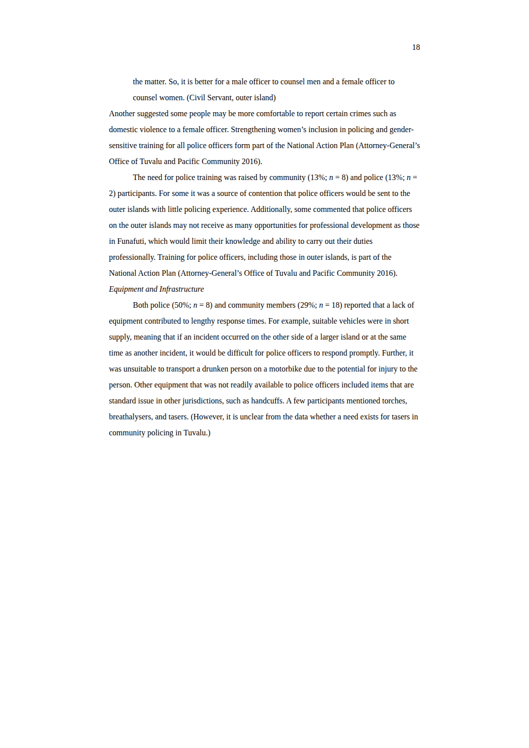18
the matter. So, it is better for a male officer to counsel men and a female officer to counsel women. (Civil Servant, outer island)
Another suggested some people may be more comfortable to report certain crimes such as domestic violence to a female officer. Strengthening women’s inclusion in policing and gender-sensitive training for all police officers form part of the National Action Plan (Attorney-General’s Office of Tuvalu and Pacific Community 2016).
The need for police training was raised by community (13%; n = 8) and police (13%; n = 2) participants. For some it was a source of contention that police officers would be sent to the outer islands with little policing experience. Additionally, some commented that police officers on the outer islands may not receive as many opportunities for professional development as those in Funafuti, which would limit their knowledge and ability to carry out their duties professionally. Training for police officers, including those in outer islands, is part of the National Action Plan (Attorney-General’s Office of Tuvalu and Pacific Community 2016).
Equipment and Infrastructure
Both police (50%; n = 8) and community members (29%; n = 18) reported that a lack of equipment contributed to lengthy response times. For example, suitable vehicles were in short supply, meaning that if an incident occurred on the other side of a larger island or at the same time as another incident, it would be difficult for police officers to respond promptly. Further, it was unsuitable to transport a drunken person on a motorbike due to the potential for injury to the person. Other equipment that was not readily available to police officers included items that are standard issue in other jurisdictions, such as handcuffs. A few participants mentioned torches, breathalysers, and tasers. (However, it is unclear from the data whether a need exists for tasers in community policing in Tuvalu.)